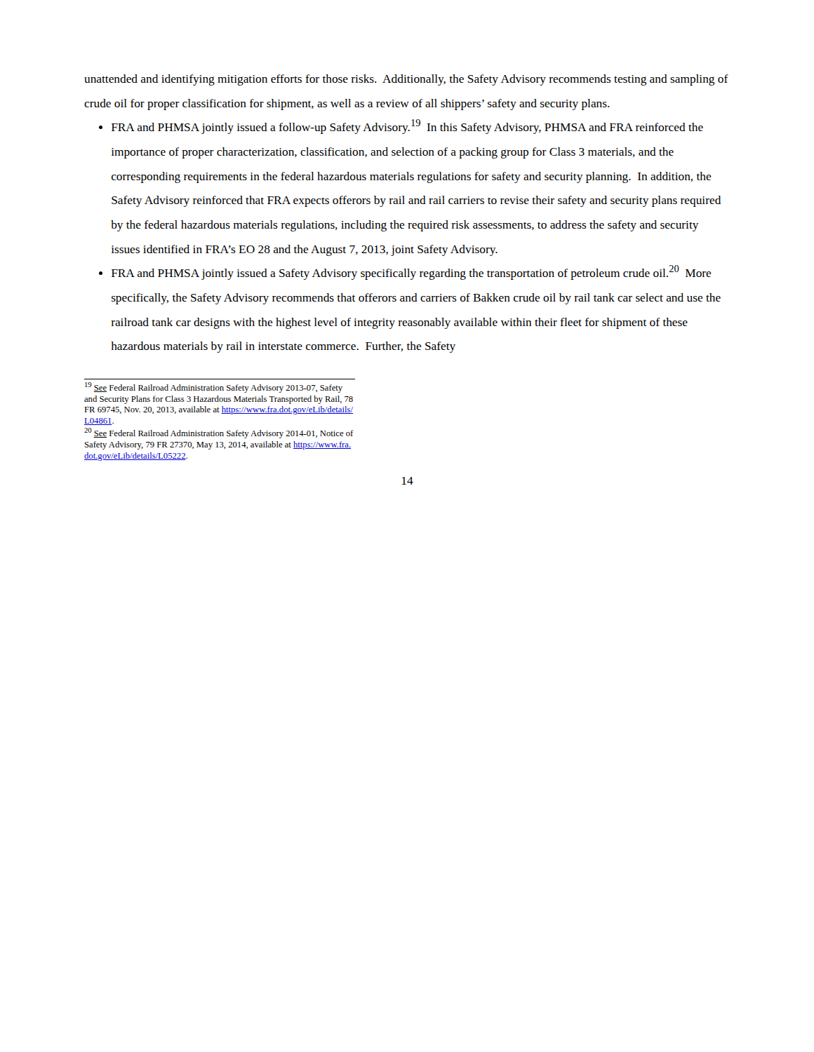unattended and identifying mitigation efforts for those risks. Additionally, the Safety Advisory recommends testing and sampling of crude oil for proper classification for shipment, as well as a review of all shippers’ safety and security plans.
FRA and PHMSA jointly issued a follow-up Safety Advisory.19 In this Safety Advisory, PHMSA and FRA reinforced the importance of proper characterization, classification, and selection of a packing group for Class 3 materials, and the corresponding requirements in the federal hazardous materials regulations for safety and security planning. In addition, the Safety Advisory reinforced that FRA expects offerors by rail and rail carriers to revise their safety and security plans required by the federal hazardous materials regulations, including the required risk assessments, to address the safety and security issues identified in FRA’s EO 28 and the August 7, 2013, joint Safety Advisory.
FRA and PHMSA jointly issued a Safety Advisory specifically regarding the transportation of petroleum crude oil.20 More specifically, the Safety Advisory recommends that offerors and carriers of Bakken crude oil by rail tank car select and use the railroad tank car designs with the highest level of integrity reasonably available within their fleet for shipment of these hazardous materials by rail in interstate commerce. Further, the Safety
19 See Federal Railroad Administration Safety Advisory 2013-07, Safety and Security Plans for Class 3 Hazardous Materials Transported by Rail, 78 FR 69745, Nov. 20, 2013, available at https://www.fra.dot.gov/eLib/details/L04861.
20 See Federal Railroad Administration Safety Advisory 2014-01, Notice of Safety Advisory, 79 FR 27370, May 13, 2014, available at https://www.fra.dot.gov/eLib/details/L05222.
14